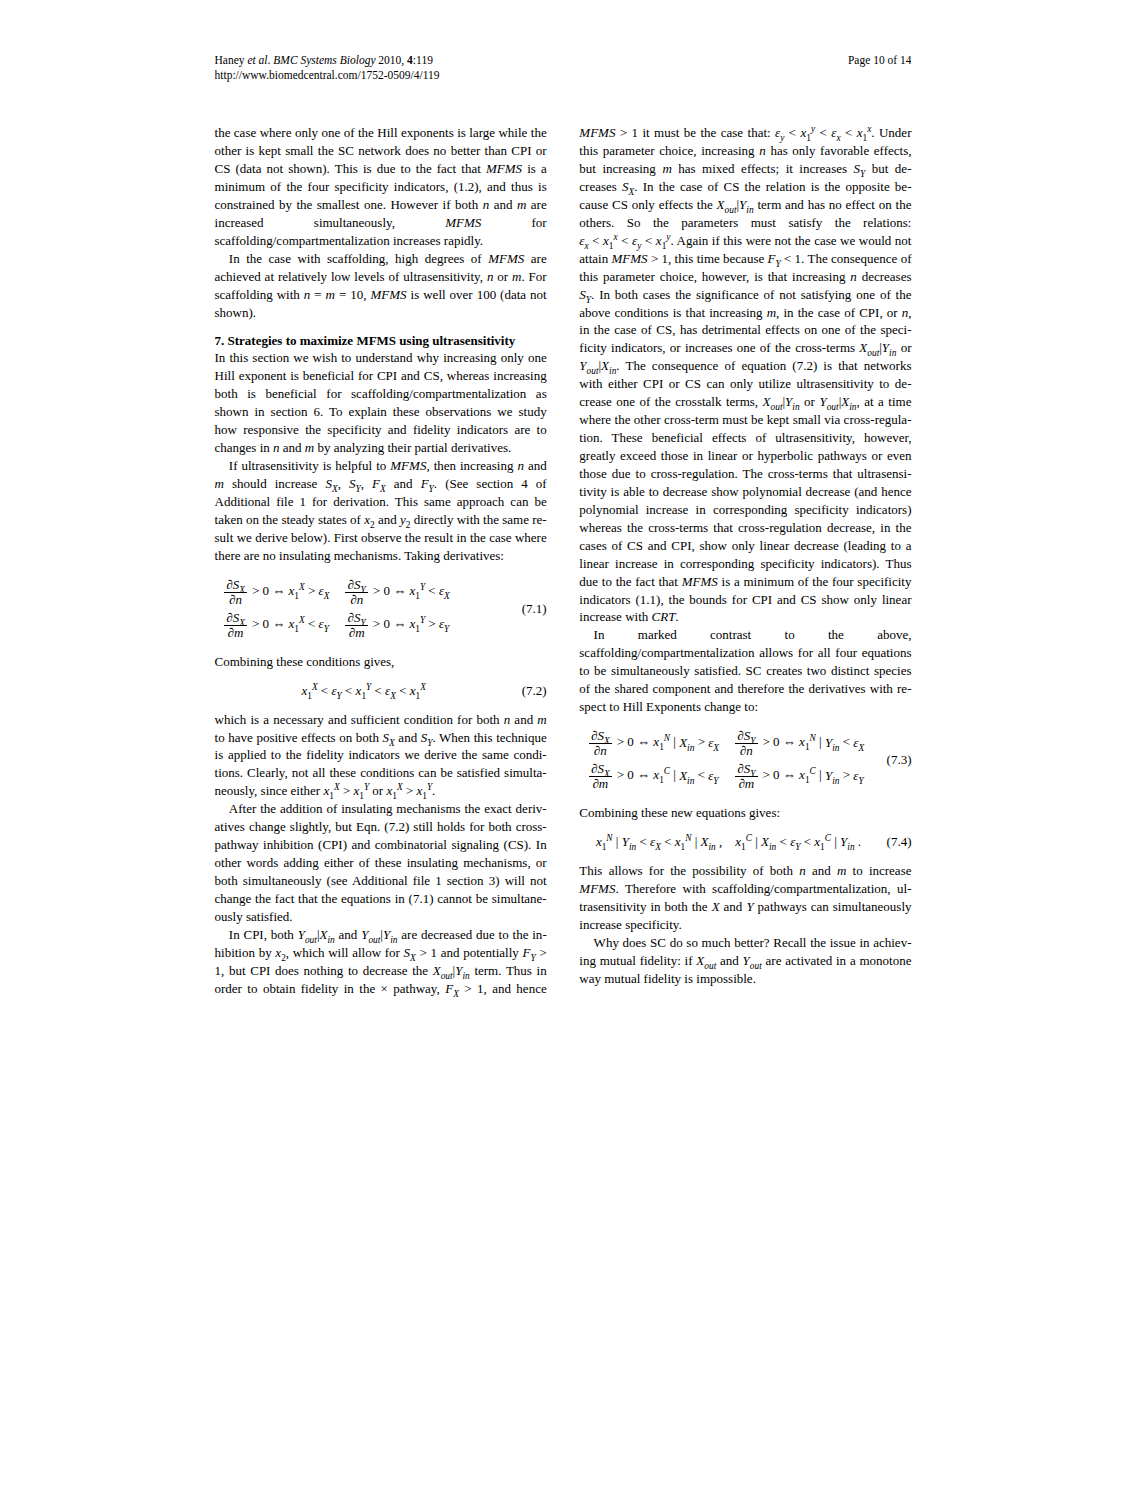Haney et al. BMC Systems Biology 2010, 4:119
http://www.biomedcentral.com/1752-0509/4/119
Page 10 of 14
the case where only one of the Hill exponents is large while the other is kept small the SC network does no better than CPI or CS (data not shown). This is due to the fact that MFMS is a minimum of the four specificity indicators, (1.2), and thus is constrained by the smallest one. However if both n and m are increased simultaneously, MFMS for scaffolding/compartmentalization increases rapidly.
In the case with scaffolding, high degrees of MFMS are achieved at relatively low levels of ultrasensitivity, n or m. For scaffolding with n = m = 10, MFMS is well over 100 (data not shown).
7. Strategies to maximize MFMS using ultrasensitivity
In this section we wish to understand why increasing only one Hill exponent is beneficial for CPI and CS, whereas increasing both is beneficial for scaffolding/compartmentalization as shown in section 6. To explain these observations we study how responsive the specificity and fidelity indicators are to changes in n and m by analyzing their partial derivatives.
If ultrasensitivity is helpful to MFMS, then increasing n and m should increase SX, SY, FX and FY. (See section 4 of Additional file 1 for derivation. This same approach can be taken on the steady states of x2 and y2 directly with the same result we derive below). First observe the result in the case where there are no insulating mechanisms. Taking derivatives:
| ∂ S X ∂ n > 0 ⇔ x 1 X > ε X | ∂ S Y ∂ n > 0 ⇔ x 1 Y < ε X |
| ∂ S X ∂ m > 0 ⇔ x 1 X < ε Y | ∂ S Y ∂ m > 0 ⇔ x 1 Y > ε Y |
(7.1)
Combining these conditions gives,
x1X < εY < x1Y < εX < x1X
(7.2)
which is a necessary and sufficient condition for both n and m to have positive effects on both SX and SY. When this technique is applied to the fidelity indicators we derive the same conditions. Clearly, not all these conditions can be satisfied simultaneously, since either x1X > x1Y or x1X > x1Y.
After the addition of insulating mechanisms the exact derivatives change slightly, but Eqn. (7.2) still holds for both cross-pathway inhibition (CPI) and combinatorial signaling (CS). In other words adding either of these insulating mechanisms, or both simultaneously (see Additional file 1 section 3) will not change the fact that the equations in (7.1) cannot be simultaneously satisfied.
In CPI, both Yout|Xin and Yout|Yin are decreased due to the inhibition by x2, which will allow for SX > 1 and potentially FY > 1, but CPI does nothing to decrease the Xout|Yin term. Thus in order to obtain fidelity in the × pathway, FX > 1, and hence MFMS > 1 it must be the case that: εy < x1y < εx < x1x. Under this parameter choice, increasing n has only favorable effects, but increasing m has mixed effects; it increases SY but decreases SX. In the case of CS the relation is the opposite because CS only effects the Xout|Yin term and has no effect on the others. So the parameters must satisfy the relations: εx < x1x < εy < x1y. Again if this were not the case we would not attain MFMS > 1, this time because FY < 1. The consequence of this parameter choice, however, is that increasing n decreases SY. In both cases the significance of not satisfying one of the above conditions is that increasing m, in the case of CPI, or n, in the case of CS, has detrimental effects on one of the specificity indicators, or increases one of the cross-terms Xout|Yin or Yout|Xin. The consequence of equation (7.2) is that networks with either CPI or CS can only utilize ultrasensitivity to decrease one of the crosstalk terms, Xout|Yin or Yout|Xin, at a time where the other cross-term must be kept small via cross-regulation. These beneficial effects of ultrasensitivity, however, greatly exceed those in linear or hyperbolic pathways or even those due to cross-regulation. The cross-terms that ultrasensitivity is able to decrease show polynomial decrease (and hence polynomial increase in corresponding specificity indicators) whereas the cross-terms that cross-regulation decrease, in the cases of CS and CPI, show only linear decrease (leading to a linear increase in corresponding specificity indicators). Thus due to the fact that MFMS is a minimum of the four specificity indicators (1.1), the bounds for CPI and CS show only linear increase with CRT.
In marked contrast to the above, scaffolding/compartmentalization allows for all four equations to be simultaneously satisfied. SC creates two distinct species of the shared component and therefore the derivatives with respect to Hill Exponents change to:
| ∂ S X ∂ n > 0 ⇔ x 1 N / X in > ε X | ∂ S Y ∂ n > 0 ⇔ x 1 N / Y in < ε X |
| ∂ S X ∂ m > 0 ⇔ x 1 C / X in < ε Y | ∂ S Y ∂ m > 0 ⇔ x 1 C / Y in > ε Y |
(7.3)
Combining these new equations gives:
x1N | Yin < εX < x1N | Xin , x1C | Xin < εY < x1C | Yin .
(7.4)
This allows for the possibility of both n and m to increase MFMS. Therefore with scaffolding/compartmentalization, ultrasensitivity in both the X and Y pathways can simultaneously increase specificity.
Why does SC do so much better? Recall the issue in achieving mutual fidelity: if Xout and Yout are activated in a monotone way mutual fidelity is impossible.